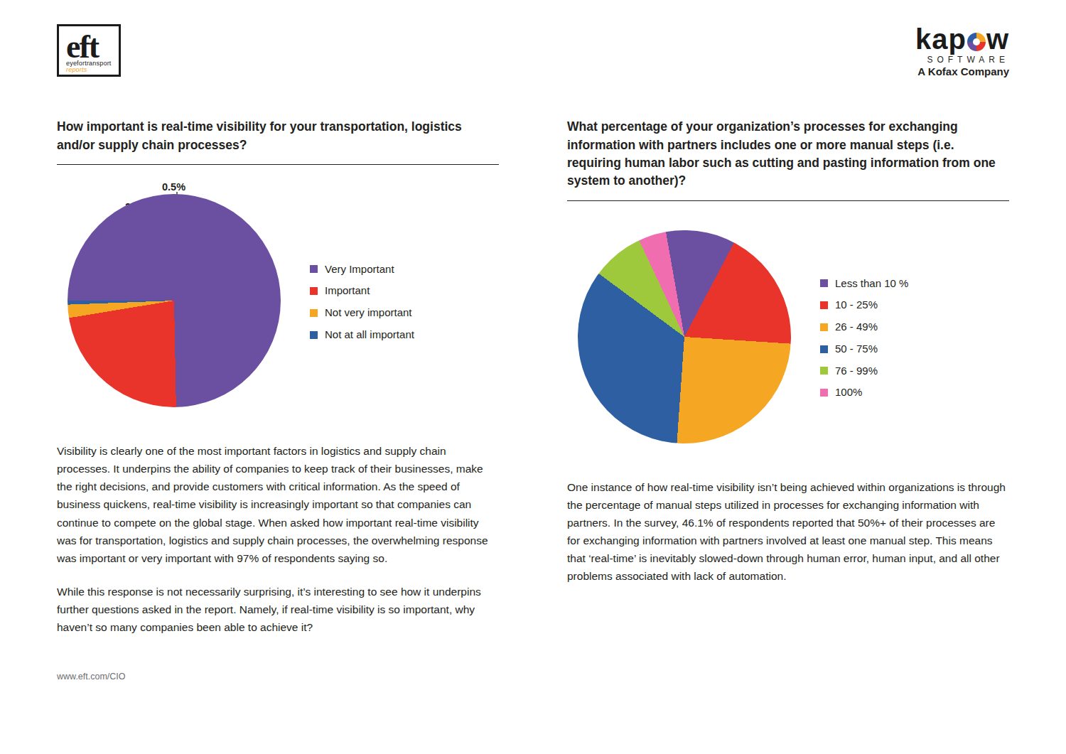eft
eyefortransport
reports
kap w
SOFTWARE
A Kofax Company
How important is real-time visibility for your transportation, logistics and/or supply chain processes?
0.5% 2.0% 22.7% 74.7%
Very Important
Important
Not very important
Not at all important
Visibility is clearly one of the most important factors in logistics and supply chain processes. It underpins the ability of companies to keep track of their businesses, make the right decisions, and provide customers with critical information. As the speed of business quickens, real-time visibility is increasingly important so that companies can continue to compete on the global stage. When asked how important real-time visibility was for transportation, logistics and supply chain processes, the overwhelming response was important or very important with 97% of respondents saying so.
While this response is not necessarily surprising, it’s interesting to see how it underpins further questions asked in the report. Namely, if real-time visibility is so important, why haven’t so many companies been able to achieve it?
What percentage of your organization’s processes for exchanging information with partners includes one or more manual steps (i.e. requiring human labor such as cutting and pasting information from one system to another)?
4.2% 7.9% 10.5% 18.3% 25.1% 34.0%
Less than 10 %
10 - 25%
26 - 49%
50 - 75%
76 - 99%
100%
One instance of how real-time visibility isn’t being achieved within organizations is through the percentage of manual steps utilized in processes for exchanging information with partners. In the survey, 46.1% of respondents reported that 50%+ of their processes are for exchanging information with partners involved at least one manual step. This means that ‘real-time’ is inevitably slowed-down through human error, human input, and all other problems associated with lack of automation.
www.eft.com/CIO